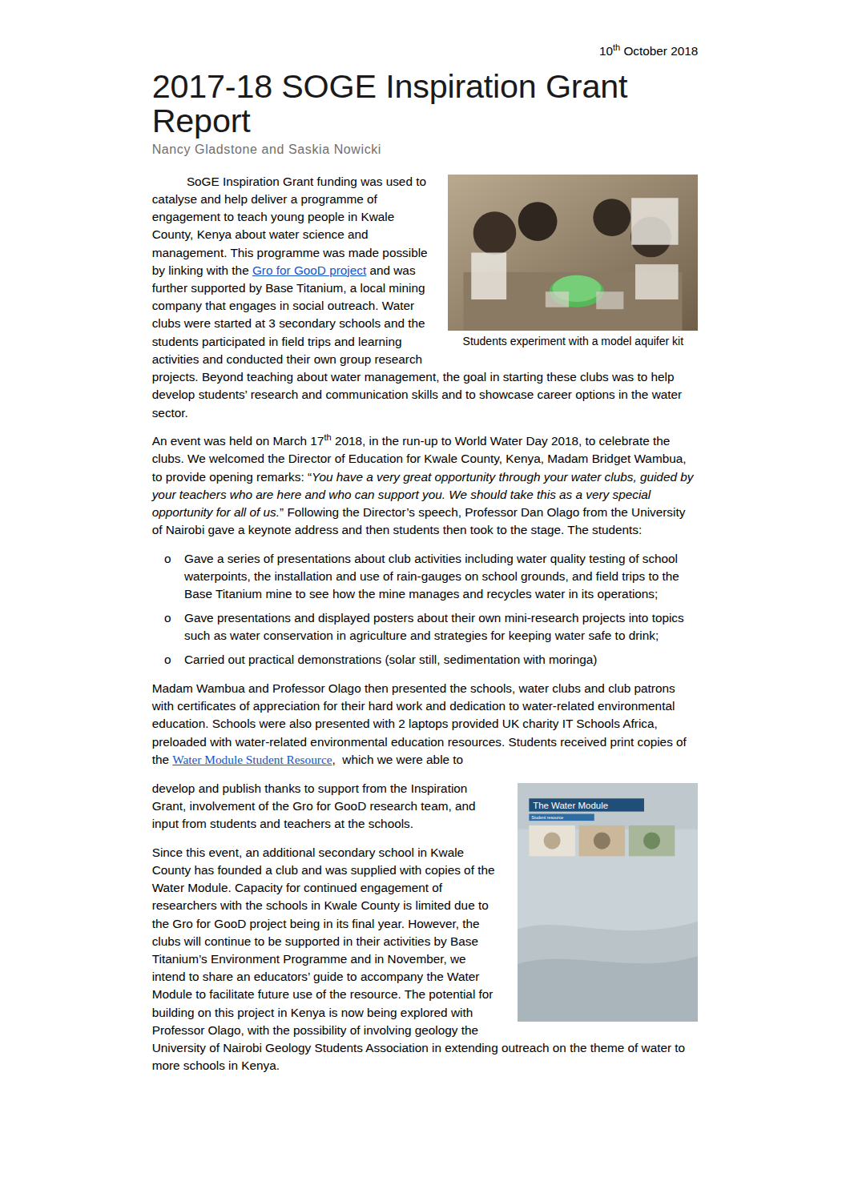10th October 2018
2017-18 SOGE Inspiration Grant Report
Nancy Gladstone and Saskia Nowicki
Students experiment with a model aquifer kit
SoGE Inspiration Grant funding was used to catalyse and help deliver a programme of engagement to teach young people in Kwale County, Kenya about water science and management. This programme was made possible by linking with the Gro for GooD project and was further supported by Base Titanium, a local mining company that engages in social outreach. Water clubs were started at 3 secondary schools and the students participated in field trips and learning activities and conducted their own group research projects. Beyond teaching about water management, the goal in starting these clubs was to help develop students’ research and communication skills and to showcase career options in the water sector.
An event was held on March 17th 2018, in the run-up to World Water Day 2018, to celebrate the clubs. We welcomed the Director of Education for Kwale County, Kenya, Madam Bridget Wambua, to provide opening remarks: “You have a very great opportunity through your water clubs, guided by your teachers who are here and who can support you. We should take this as a very special opportunity for all of us.” Following the Director’s speech, Professor Dan Olago from the University of Nairobi gave a keynote address and then students then took to the stage. The students:
Gave a series of presentations about club activities including water quality testing of school waterpoints, the installation and use of rain-gauges on school grounds, and field trips to the Base Titanium mine to see how the mine manages and recycles water in its operations;
Gave presentations and displayed posters about their own mini-research projects into topics such as water conservation in agriculture and strategies for keeping water safe to drink;
Carried out practical demonstrations (solar still, sedimentation with moringa)
Madam Wambua and Professor Olago then presented the schools, water clubs and club patrons with certificates of appreciation for their hard work and dedication to water-related environmental education. Schools were also presented with 2 laptops provided UK charity IT Schools Africa, preloaded with water-related environmental education resources. Students received print copies of the Water Module Student Resource, which we were able to
develop and publish thanks to support from the Inspiration Grant, involvement of the Gro for GooD research team, and input from students and teachers at the schools.
Since this event, an additional secondary school in Kwale County has founded a club and was supplied with copies of the Water Module. Capacity for continued engagement of researchers with the schools in Kwale County is limited due to the Gro for GooD project being in its final year. However, the clubs will continue to be supported in their activities by Base Titanium’s Environment Programme and in November, we intend to share an educators’ guide to accompany the Water Module to facilitate future use of the resource. The potential for building on this project in Kenya is now being explored with Professor Olago, with the possibility of involving geology the University of Nairobi Geology Students Association in extending outreach on the theme of water to more schools in Kenya.